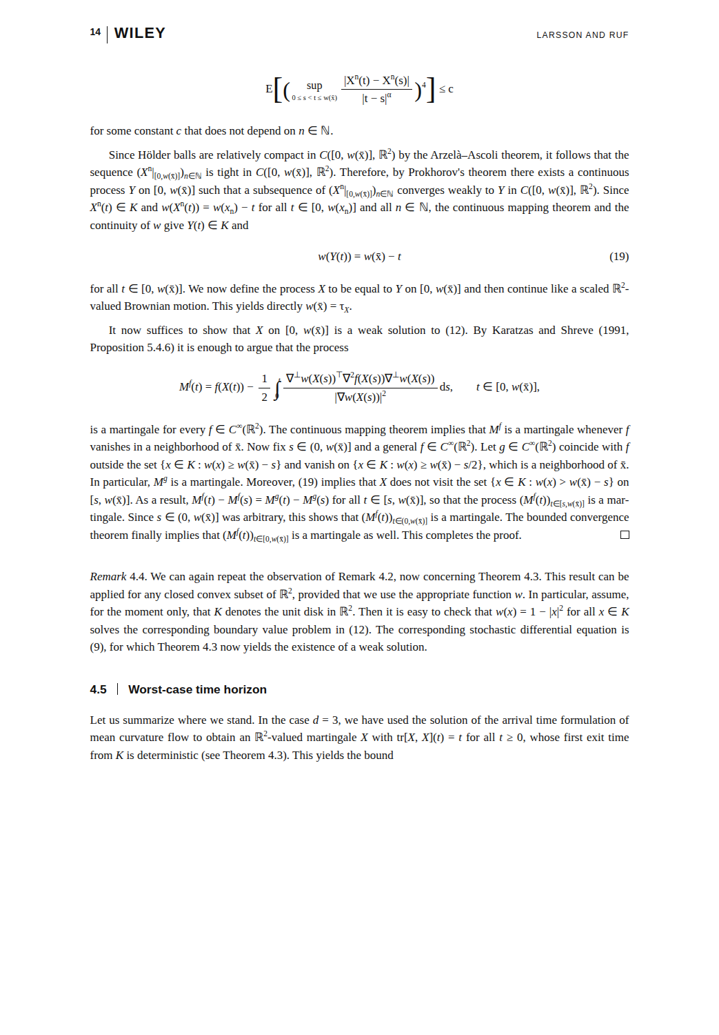14 WILEY
LARSSON AND RUF
E[(sup 0 ≤ s < t ≤ w(x̄)|Xn(t) − Xn(s)||t − s|α)4] ≤ c
for some constant c that does not depend on n ∈ ℕ.
Since Hölder balls are relatively compact in C([0, w(x̄)], ℝ2) by the Arzelà–Ascoli theorem, it follows that the sequence (Xn|[0,w(x̄)])n∈ℕ is tight in C([0, w(x̄)], ℝ2). Therefore, by Prokhorov's theorem there exists a continuous process Y on [0, w(x̄)] such that a subsequence of (Xn|[0,w(x̄)])n∈ℕ converges weakly to Y in C([0, w(x̄)], ℝ2). Since Xn(t) ∈ K and w(Xn(t)) = w(xn) − t for all t ∈ [0, w(xn)] and all n ∈ ℕ, the continuous mapping theorem and the continuity of w give Y(t) ∈ K and
w(Y(t)) = w(x̄) − t (19)
for all t ∈ [0, w(x̄)]. We now define the process X to be equal to Y on [0, w(x̄)] and then continue like a scaled ℝ2-valued Brownian motion. This yields directly w(x̄) = τX.
It now suffices to show that X on [0, w(x̄)] is a weak solution to (12). By Karatzas and Shreve (1991, Proposition 5.4.6) it is enough to argue that the process
Mf(t) = f(X(t)) − 12∫t 0∇⊥w(X(s))⊤∇2f(X(s))∇⊥w(X(s))|∇w(X(s))|2ds, t ∈ [0, w(x̄)],
is a martingale for every f ∈ C∞(ℝ2). The continuous mapping theorem implies that Mf is a martingale whenever f vanishes in a neighborhood of x̄. Now fix s ∈ (0, w(x̄)] and a general f ∈ C∞(ℝ2). Let g ∈ C∞(ℝ2) coincide with f outside the set {x ∈ K : w(x) ≥ w(x̄) − s} and vanish on {x ∈ K : w(x) ≥ w(x̄) − s/2}, which is a neighborhood of x̄. In particular, Mg is a martingale. Moreover, (19) implies that X does not visit the set {x ∈ K : w(x) > w(x̄) − s} on [s, w(x̄)]. As a result, Mf(t) − Mf(s) = Mg(t) − Mg(s) for all t ∈ [s, w(x̄)], so that the process (Mf(t))t∈[s,w(x̄)] is a martingale. Since s ∈ (0, w(x̄)] was arbitrary, this shows that (Mf(t))t∈(0,w(x̄)] is a martingale. The bounded convergence theorem finally implies that (Mf(t))t∈[0,w(x̄)] is a martingale as well. This completes the proof.
Remark 4.4. We can again repeat the observation of Remark 4.2, now concerning Theorem 4.3. This result can be applied for any closed convex subset of ℝ2, provided that we use the appropriate function w. In particular, assume, for the moment only, that K denotes the unit disk in ℝ2. Then it is easy to check that w(x) = 1 − |x|2 for all x ∈ K solves the corresponding boundary value problem in (12). The corresponding stochastic differential equation is (9), for which Theorem 4.3 now yields the existence of a weak solution.
4.5 Worst-case time horizon
Let us summarize where we stand. In the case d = 3, we have used the solution of the arrival time formulation of mean curvature flow to obtain an ℝ2-valued martingale X with tr[X, X](t) = t for all t ≥ 0, whose first exit time from K is deterministic (see Theorem 4.3). This yields the bound